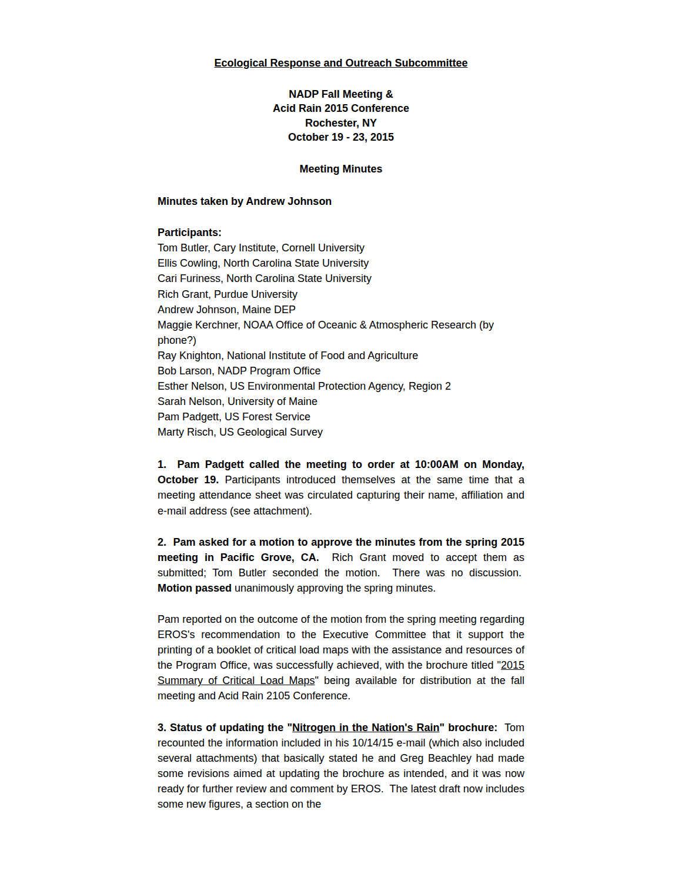Ecological Response and Outreach Subcommittee
NADP Fall Meeting &
Acid Rain 2015 Conference
Rochester, NY
October 19 - 23, 2015
Meeting Minutes
Minutes taken by Andrew Johnson
Participants:
Tom Butler, Cary Institute, Cornell University
Ellis Cowling, North Carolina State University
Cari Furiness, North Carolina State University
Rich Grant, Purdue University
Andrew Johnson, Maine DEP
Maggie Kerchner, NOAA Office of Oceanic & Atmospheric Research (by phone?)
Ray Knighton, National Institute of Food and Agriculture
Bob Larson, NADP Program Office
Esther Nelson, US Environmental Protection Agency, Region 2
Sarah Nelson, University of Maine
Pam Padgett, US Forest Service
Marty Risch, US Geological Survey
1. Pam Padgett called the meeting to order at 10:00AM on Monday, October 19. Participants introduced themselves at the same time that a meeting attendance sheet was circulated capturing their name, affiliation and e-mail address (see attachment).
2. Pam asked for a motion to approve the minutes from the spring 2015 meeting in Pacific Grove, CA. Rich Grant moved to accept them as submitted; Tom Butler seconded the motion. There was no discussion. Motion passed unanimously approving the spring minutes.
Pam reported on the outcome of the motion from the spring meeting regarding EROS's recommendation to the Executive Committee that it support the printing of a booklet of critical load maps with the assistance and resources of the Program Office, was successfully achieved, with the brochure titled "2015 Summary of Critical Load Maps" being available for distribution at the fall meeting and Acid Rain 2105 Conference.
3. Status of updating the "Nitrogen in the Nation's Rain" brochure: Tom recounted the information included in his 10/14/15 e-mail (which also included several attachments) that basically stated he and Greg Beachley had made some revisions aimed at updating the brochure as intended, and it was now ready for further review and comment by EROS. The latest draft now includes some new figures, a section on the